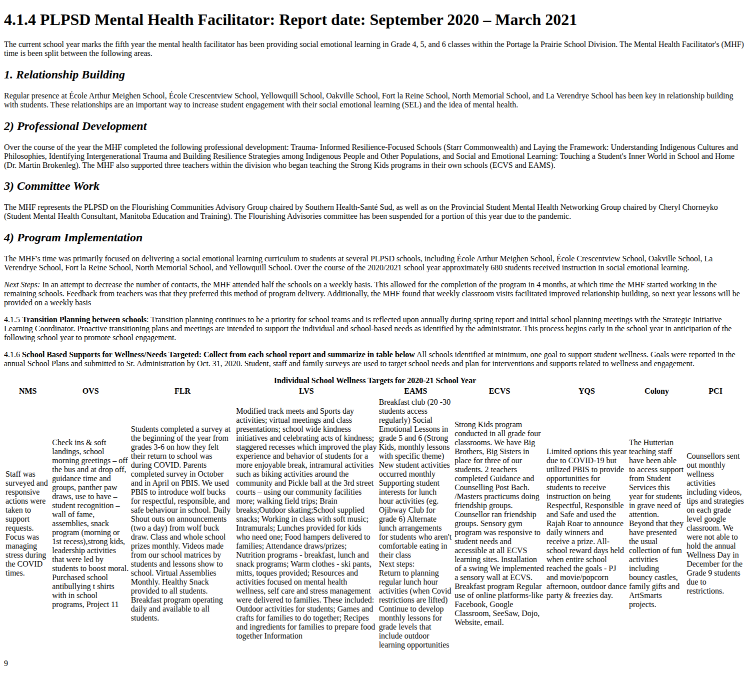4.1.4 PLPSD Mental Health Facilitator: Report date: September 2020 – March 2021
The current school year marks the fifth year the mental health facilitator has been providing social emotional learning in Grade 4, 5, and 6 classes within the Portage la Prairie School Division. The Mental Health Facilitator's (MHF) time is been split between the following areas.
1. Relationship Building
Regular presence at École Arthur Meighen School, École Crescentview School, Yellowquill School, Oakville School, Fort la Reine School, North Memorial School, and La Verendrye School has been key in relationship building with students. These relationships are an important way to increase student engagement with their social emotional learning (SEL) and the idea of mental health.
2) Professional Development
Over the course of the year the MHF completed the following professional development: Trauma- Informed Resilience-Focused Schools (Starr Commonwealth) and Laying the Framework: Understanding Indigenous Cultures and Philosophies, Identifying Intergenerational Trauma and Building Resilience Strategies among Indigenous People and Other Populations, and Social and Emotional Learning: Touching a Student's Inner World in School and Home (Dr. Martin Brokenleg). The MHF also supported three teachers within the division who began teaching the Strong Kids programs in their own schools (ECVS and EAMS).
3) Committee Work
The MHF represents the PLPSD on the Flourishing Communities Advisory Group chaired by Southern Health-Santé Sud, as well as on the Provincial Student Mental Health Networking Group chaired by Cheryl Chorneyko (Student Mental Health Consultant, Manitoba Education and Training). The Flourishing Advisories committee has been suspended for a portion of this year due to the pandemic.
4) Program Implementation
The MHF's time was primarily focused on delivering a social emotional learning curriculum to students at several PLPSD schools, including École Arthur Meighen School, École Crescentview School, Oakville School, La Verendrye School, Fort la Reine School, North Memorial School, and Yellowquill School. Over the course of the 2020/2021 school year approximately 680 students received instruction in social emotional learning.
Next Steps: In an attempt to decrease the number of contacts, the MHF attended half the schools on a weekly basis. This allowed for the completion of the program in 4 months, at which time the MHF started working in the remaining schools. Feedback from teachers was that they preferred this method of program delivery. Additionally, the MHF found that weekly classroom visits facilitated improved relationship building, so next year lessons will be provided on a weekly basis
4.1.5 Transition Planning between schools: Transition planning continues to be a priority for school teams and is reflected upon annually during spring report and initial school planning meetings with the Strategic Initiative Learning Coordinator. Proactive transitioning plans and meetings are intended to support the individual and school-based needs as identified by the administrator. This process begins early in the school year in anticipation of the following school year to promote school engagement.
4.1.6 School Based Supports for Wellness/Needs Targeted: Collect from each school report and summarize in table below All schools identified at minimum, one goal to support student wellness. Goals were reported in the annual School Plans and submitted to Sr. Administration by Oct. 31, 2020. Student, staff and family surveys are used to target school needs and plan for interventions and supports related to wellness and engagement.
Individual School Wellness Targets for 2020-21 School Year
| NMS | OVS | FLR | LVS | EAMS | ECVS | YQS | Colony | PCI |
| --- | --- | --- | --- | --- | --- | --- | --- | --- |
| Staff was surveyed and responsive actions were taken to support requests. Focus was managing stress during the COVID times. | Check ins & soft landings, school morning greetings – off the bus and at drop off, guidance time and groups, panther paw draws, use to have –student recognition – wall of fame, assemblies, snack program (morning or 1st recess),strong kids, leadership activities that were led by students to boost moral. Purchased school antibullying t shirts with in school programs, Project 11 | Students completed a survey at the beginning of the year from grades 3-6 on how they felt their return to school was during COVID. Parents completed survey in October and in April on PBIS. We used PBIS to introduce wolf bucks for respectful, responsible, and safe behaviour in school. Daily Shout outs on announcements (two a day) from wolf buck draw. Class and whole school prizes monthly. Videos made from our school matrices by students and lessons show to school. Virtual Assemblies Monthly. Healthy Snack provided to all students. Breakfast program operating daily and available to all students. | Modified track meets and Sports day activities; virtual meetings and class presentations; school wide kindness initiatives and celebrating acts of kindness; staggered recesses which improved the play experience and behavior of students for a more enjoyable break, intramural activities such as biking activities around the community and Pickle ball at the 3rd street courts – using our community facilities more; walking field trips; Brain breaks;Outdoor skating;School supplied snacks; Working in class with soft music; Intramurals; Lunches provided for kids who need one; Food hampers delivered to families; Attendance draws/prizes; Nutrition programs - breakfast, lunch and snack programs; Warm clothes - ski pants, mitts, toques provided; Resources and activities focused on mental health wellness, self care and stress management were delivered to families. These included: Outdoor activities for students; Games and crafts for families to do together; Recipes and ingredients for families to prepare food together Information | Breakfast club (20 -30 students access regularly) Social Emotional Lessons in grade 5 and 6 (Strong Kids, monthly lessons with specific theme) New student activities occurred monthly Supporting student interests for lunch hour activities (eg. Ojibway Club for grade 6) Alternate lunch arrangements for students who aren't comfortable eating in their class Next steps: Return to planning regular lunch hour activities (when Covid restrictions are lifted) Continue to develop monthly lessons for grade levels that include outdoor learning opportunities | Strong Kids program conducted in all grade four classrooms. We have Big Brothers, Big Sisters in place for three of our students. 2 teachers completed Guidance and Counselling Post Bach. /Masters practicums doing friendship groups. Counsellor ran friendship groups. Sensory gym program was responsive to student needs and accessible at all ECVS learning sites. Installation of a swing We implemented a sensory wall at ECVS. Breakfast program Regular use of online platforms-like Facebook, Google Classroom, SeeSaw, Dojo, Website, email. | Limited options this year due to COVID-19 but utilized PBIS to provide opportunities for students to receive instruction on being Respectful, Responsible and Safe and used the Rajah Roar to announce daily winners and receive a prize. All-school reward days held when entire school reached the goals - PJ and movie/popcorn afternoon, outdoor dance party & freezies day. | The Hutterian teaching staff have been able to access support from Student Services this year for students in grave need of attention. Beyond that they have presented the usual collection of fun activities including bouncy castles, family gifts and ArtSmarts projects. | Counsellors sent out monthly wellness activities including videos, tips and strategies on each grade level google classroom. We were not able to hold the annual Wellness Day in December for the Grade 9 students due to restrictions. |
9